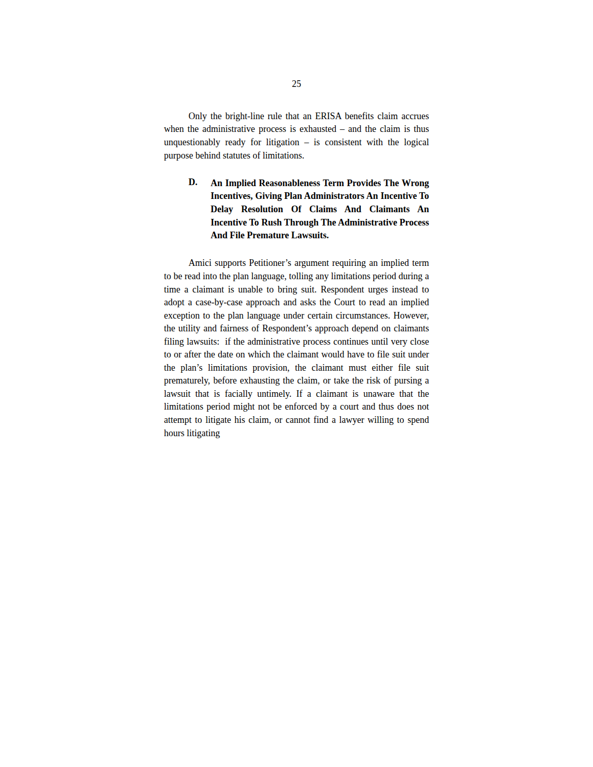25
Only the bright-line rule that an ERISA benefits claim accrues when the administrative process is exhausted – and the claim is thus unquestionably ready for litigation – is consistent with the logical purpose behind statutes of limitations.
D.
An Implied Reasonableness Term Provides The Wrong Incentives, Giving Plan Administrators An Incentive To Delay Resolution Of Claims And Claimants An Incentive To Rush Through The Administrative Process And File Premature Lawsuits.
Amici supports Petitioner’s argument requiring an implied term to be read into the plan language, tolling any limitations period during a time a claimant is unable to bring suit. Respondent urges instead to adopt a case-by-case approach and asks the Court to read an implied exception to the plan language under certain circumstances. However, the utility and fairness of Respondent’s approach depend on claimants filing lawsuits: if the administrative process continues until very close to or after the date on which the claimant would have to file suit under the plan’s limitations provision, the claimant must either file suit prematurely, before exhausting the claim, or take the risk of pursing a lawsuit that is facially untimely. If a claimant is unaware that the limitations period might not be enforced by a court and thus does not attempt to litigate his claim, or cannot find a lawyer willing to spend hours litigating